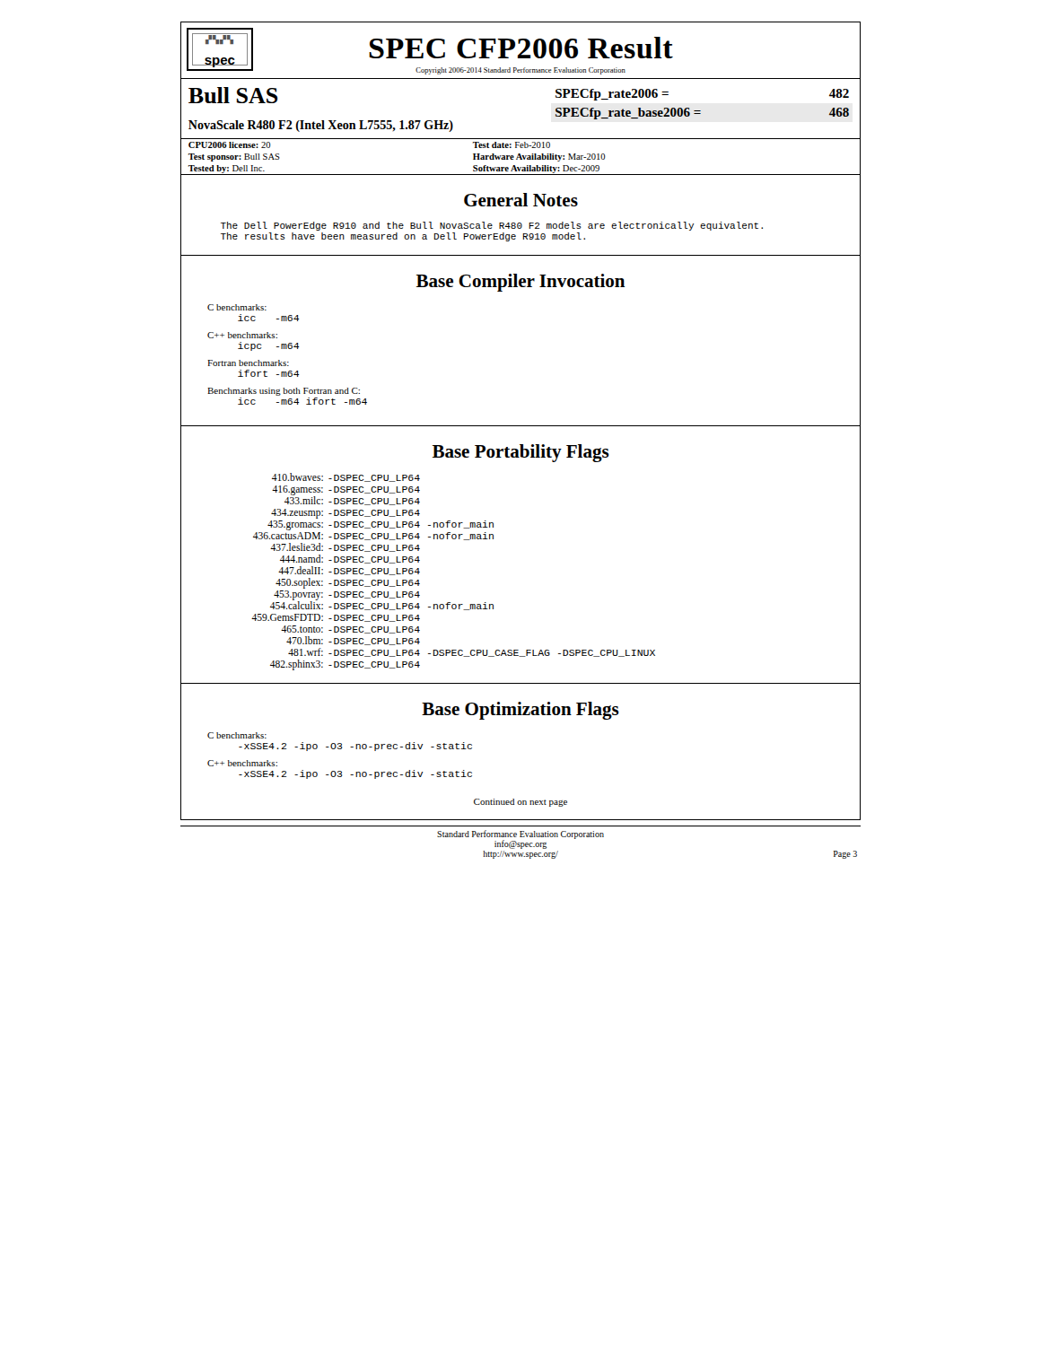▞▚▞▚
spec
SPEC CFP2006 Result
Copyright 2006-2014 Standard Performance Evaluation Corporation
Bull SAS
NovaScale R480 F2 (Intel Xeon L7555, 1.87 GHz)
| SPECfp_rate2006 = | 482 |
| SPECfp_rate_base2006 = | 468 |
| CPU2006 license: 20 | Test date: Feb-2010 |
| Test sponsor: Bull SAS | Hardware Availability: Mar-2010 |
| Tested by: Dell Inc. | Software Availability: Dec-2009 |
General Notes
The Dell PowerEdge R910 and the Bull NovaScale R480 F2 models are electronically equivalent. The results have been measured on a Dell PowerEdge R910 model.
Base Compiler Invocation
C benchmarks:
icc -m64
C++ benchmarks:
icpc -m64
Fortran benchmarks:
ifort -m64
Benchmarks using both Fortran and C:
icc -m64 ifort -m64
Base Portability Flags
410.bwaves:-DSPEC_CPU_LP64 416.gamess:-DSPEC_CPU_LP64 433.milc:-DSPEC_CPU_LP64 434.zeusmp:-DSPEC_CPU_LP64 435.gromacs:-DSPEC_CPU_LP64 -nofor_main 436.cactusADM:-DSPEC_CPU_LP64 -nofor_main 437.leslie3d:-DSPEC_CPU_LP64 444.namd:-DSPEC_CPU_LP64 447.dealII:-DSPEC_CPU_LP64 450.soplex:-DSPEC_CPU_LP64 453.povray:-DSPEC_CPU_LP64 454.calculix:-DSPEC_CPU_LP64 -nofor_main 459.GemsFDTD:-DSPEC_CPU_LP64 465.tonto:-DSPEC_CPU_LP64 470.lbm:-DSPEC_CPU_LP64 481.wrf:-DSPEC_CPU_LP64 -DSPEC_CPU_CASE_FLAG -DSPEC_CPU_LINUX 482.sphinx3:-DSPEC_CPU_LP64
Base Optimization Flags
C benchmarks:
-xSSE4.2 -ipo -O3 -no-prec-div -static
C++ benchmarks:
-xSSE4.2 -ipo -O3 -no-prec-div -static
Continued on next page
Standard Performance Evaluation Corporation
info@spec.org
http://www.spec.org/ Page 3